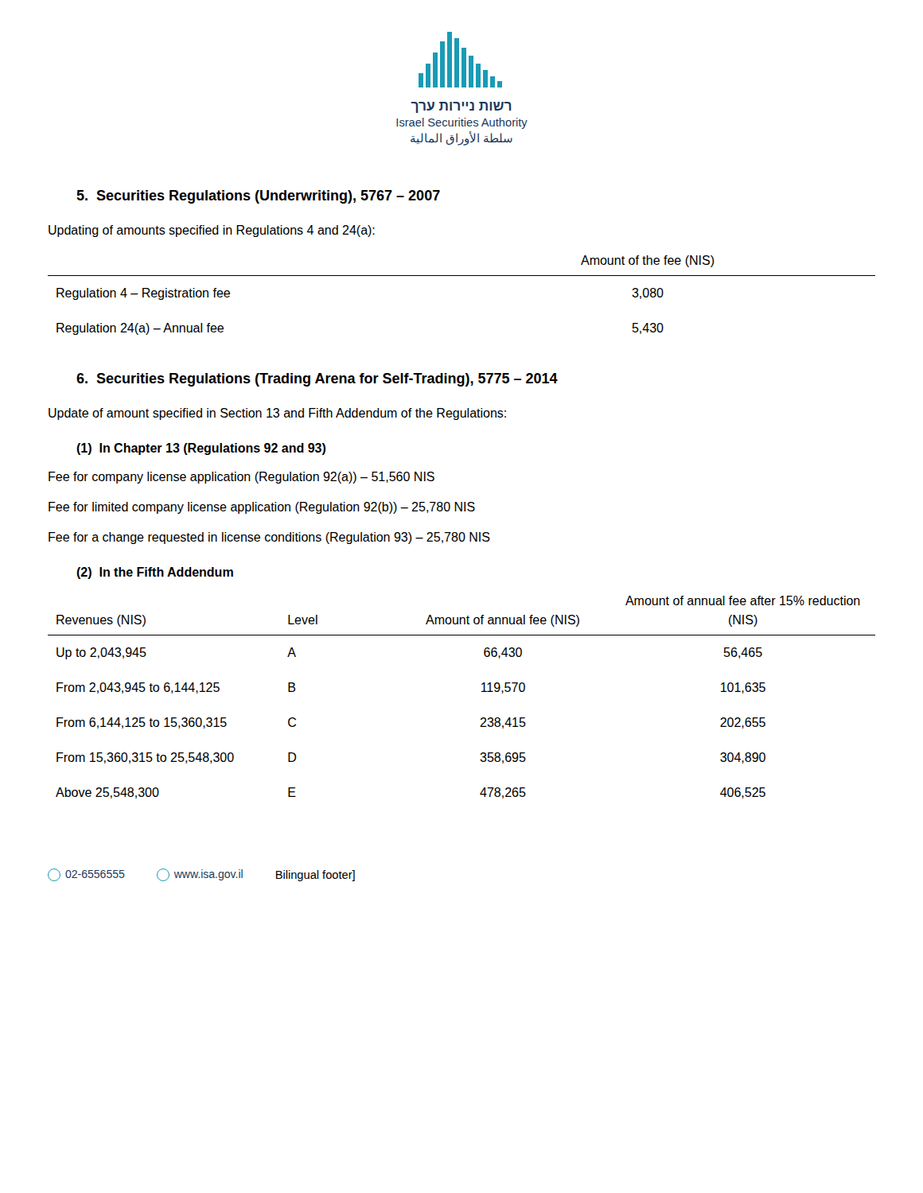רשות ניירות ערך
Israel Securities Authority
سلطة الأوراق المالية
5. Securities Regulations (Underwriting), 5767 – 2007
Updating of amounts specified in Regulations 4 and 24(a):
| | Amount of the fee (NIS) |
| --- | --- |
| Regulation 4 – Registration fee | 3,080 |
| Regulation 24(a) – Annual fee | 5,430 |
6. Securities Regulations (Trading Arena for Self-Trading), 5775 – 2014
Update of amount specified in Section 13 and Fifth Addendum of the Regulations:
(1) In Chapter 13 (Regulations 92 and 93)
Fee for company license application (Regulation 92(a)) – 51,560 NIS
Fee for limited company license application (Regulation 92(b)) – 25,780 NIS
Fee for a change requested in license conditions (Regulation 93) – 25,780 NIS
(2) In the Fifth Addendum
| Revenues (NIS) | Level | Amount of annual fee (NIS) | Amount of annual fee after 15% reduction (NIS) |
| --- | --- | --- | --- |
| Up to 2,043,945 | A | 66,430 | 56,465 |
| From 2,043,945 to 6,144,125 | B | 119,570 | 101,635 |
| From 6,144,125 to 15,360,315 | C | 238,415 | 202,655 |
| From 15,360,315 to 25,548,300 | D | 358,695 | 304,890 |
| Above 25,548,300 | E | 478,265 | 406,525 |
02-6556555 www.isa.gov.il Bilingual footer]